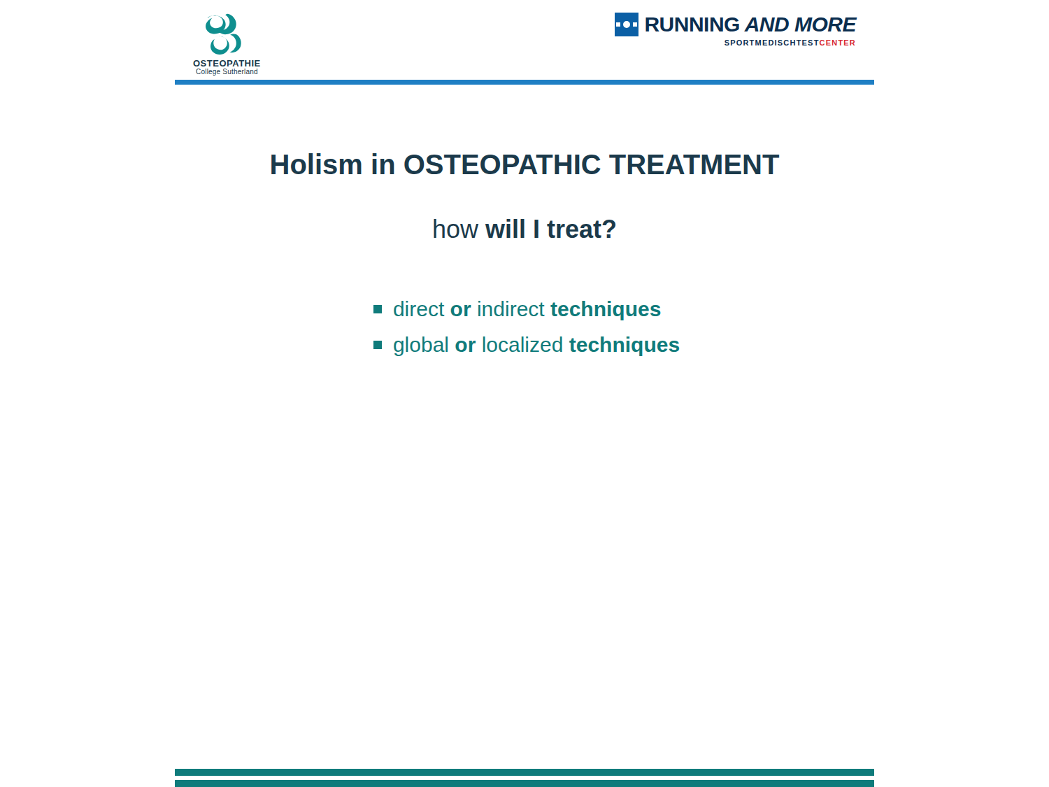Osteopathie
College Sutherland
RUNNING AND MORE
SPORTMEDISCHTESTCENTER
Holism in OSTEOPATHIC TREATMENT
how will I treat?
direct or indirect techniques
global or localized techniques